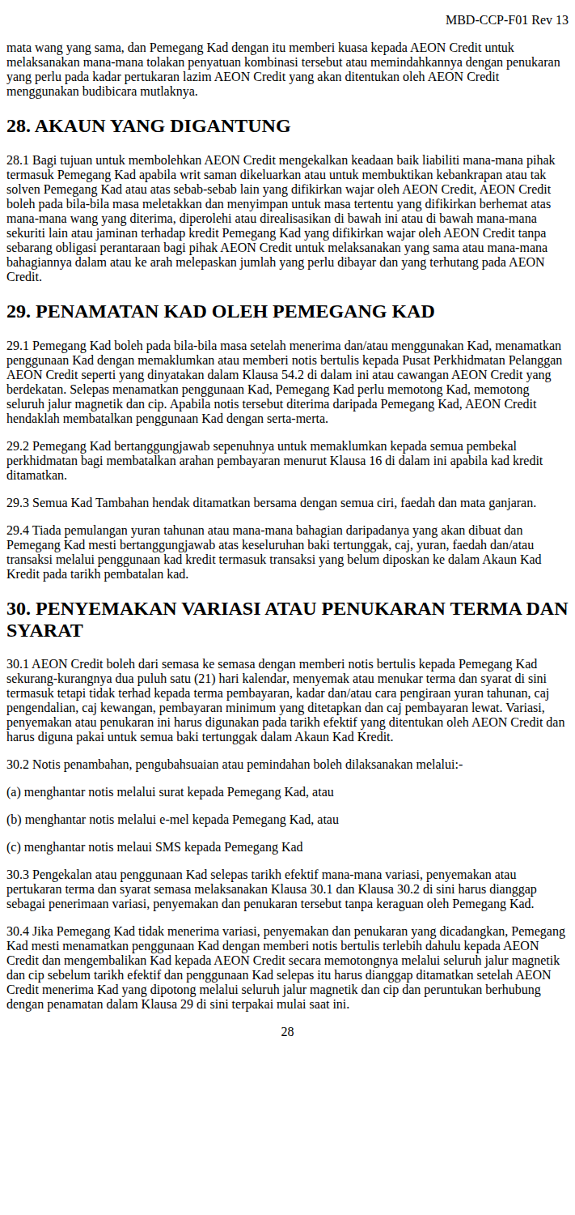MBD-CCP-F01 Rev 13
mata wang yang sama, dan Pemegang Kad dengan itu memberi kuasa kepada AEON Credit untuk melaksanakan mana-mana tolakan penyatuan kombinasi tersebut atau memindahkannya dengan penukaran yang perlu pada kadar pertukaran lazim AEON Credit yang akan ditentukan oleh AEON Credit menggunakan budibicara mutlaknya.
28. AKAUN YANG DIGANTUNG
28.1 Bagi tujuan untuk membolehkan AEON Credit mengekalkan keadaan baik liabiliti mana-mana pihak termasuk Pemegang Kad apabila writ saman dikeluarkan atau untuk membuktikan kebankrapan atau tak solven Pemegang Kad atau atas sebab-sebab lain yang difikirkan wajar oleh AEON Credit, AEON Credit boleh pada bila-bila masa meletakkan dan menyimpan untuk masa tertentu yang difikirkan berhemat atas mana-mana wang yang diterima, diperolehi atau direalisasikan di bawah ini atau di bawah mana-mana sekuriti lain atau jaminan terhadap kredit Pemegang Kad yang difikirkan wajar oleh AEON Credit tanpa sebarang obligasi perantaraan bagi pihak AEON Credit untuk melaksanakan yang sama atau mana-mana bahagiannya dalam atau ke arah melepaskan jumlah yang perlu dibayar dan yang terhutang pada AEON Credit.
29. PENAMATAN KAD OLEH PEMEGANG KAD
29.1 Pemegang Kad boleh pada bila-bila masa setelah menerima dan/atau menggunakan Kad, menamatkan penggunaan Kad dengan memaklumkan atau memberi notis bertulis kepada Pusat Perkhidmatan Pelanggan AEON Credit seperti yang dinyatakan dalam Klausa 54.2 di dalam ini atau cawangan AEON Credit yang berdekatan. Selepas menamatkan penggunaan Kad, Pemegang Kad perlu memotong Kad, memotong seluruh jalur magnetik dan cip. Apabila notis tersebut diterima daripada Pemegang Kad, AEON Credit hendaklah membatalkan penggunaan Kad dengan serta-merta.
29.2 Pemegang Kad bertanggungjawab sepenuhnya untuk memaklumkan kepada semua pembekal perkhidmatan bagi membatalkan arahan pembayaran menurut Klausa 16 di dalam ini apabila kad kredit ditamatkan.
29.3 Semua Kad Tambahan hendak ditamatkan bersama dengan semua ciri, faedah dan mata ganjaran.
29.4 Tiada pemulangan yuran tahunan atau mana-mana bahagian daripadanya yang akan dibuat dan Pemegang Kad mesti bertanggungjawab atas keseluruhan baki tertunggak, caj, yuran, faedah dan/atau transaksi melalui penggunaan kad kredit termasuk transaksi yang belum diposkan ke dalam Akaun Kad Kredit pada tarikh pembatalan kad.
30. PENYEMAKAN VARIASI ATAU PENUKARAN TERMA DAN SYARAT
30.1 AEON Credit boleh dari semasa ke semasa dengan memberi notis bertulis kepada Pemegang Kad sekurang-kurangnya dua puluh satu (21) hari kalendar, menyemak atau menukar terma dan syarat di sini termasuk tetapi tidak terhad kepada terma pembayaran, kadar dan/atau cara pengiraan yuran tahunan, caj pengendalian, caj kewangan, pembayaran minimum yang ditetapkan dan caj pembayaran lewat. Variasi, penyemakan atau penukaran ini harus digunakan pada tarikh efektif yang ditentukan oleh AEON Credit dan harus diguna pakai untuk semua baki tertunggak dalam Akaun Kad Kredit.
30.2 Notis penambahan, pengubahsuaian atau pemindahan boleh dilaksanakan melalui:-
(a) menghantar notis melalui surat kepada Pemegang Kad, atau
(b) menghantar notis melalui e-mel kepada Pemegang Kad, atau
(c) menghantar notis melaui SMS kepada Pemegang Kad
30.3 Pengekalan atau penggunaan Kad selepas tarikh efektif mana-mana variasi, penyemakan atau pertukaran terma dan syarat semasa melaksanakan Klausa 30.1 dan Klausa 30.2 di sini harus dianggap sebagai penerimaan variasi, penyemakan dan penukaran tersebut tanpa keraguan oleh Pemegang Kad.
30.4 Jika Pemegang Kad tidak menerima variasi, penyemakan dan penukaran yang dicadangkan, Pemegang Kad mesti menamatkan penggunaan Kad dengan memberi notis bertulis terlebih dahulu kepada AEON Credit dan mengembalikan Kad kepada AEON Credit secara memotongnya melalui seluruh jalur magnetik dan cip sebelum tarikh efektif dan penggunaan Kad selepas itu harus dianggap ditamatkan setelah AEON Credit menerima Kad yang dipotong melalui seluruh jalur magnetik dan cip dan peruntukan berhubung dengan penamatan dalam Klausa 29 di sini terpakai mulai saat ini.
28